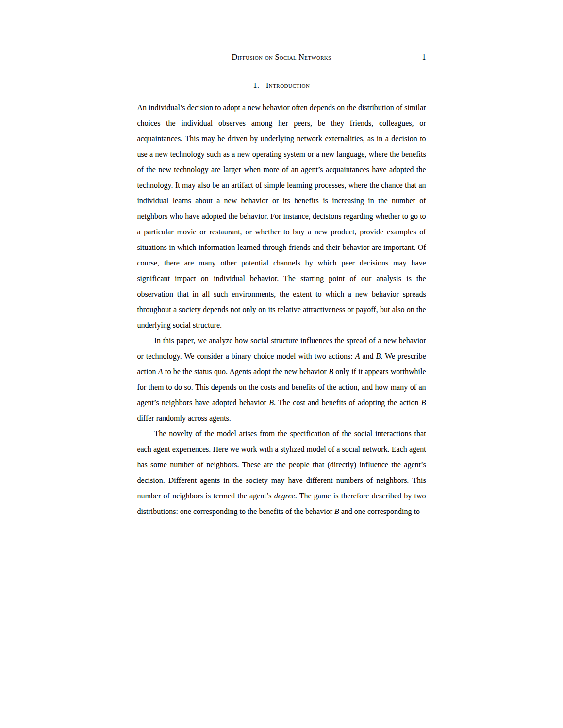Diffusion on Social Networks 1
1. Introduction
An individual’s decision to adopt a new behavior often depends on the distribution of similar choices the individual observes among her peers, be they friends, colleagues, or acquaintances. This may be driven by underlying network externalities, as in a decision to use a new technology such as a new operating system or a new language, where the benefits of the new technology are larger when more of an agent’s acquaintances have adopted the technology. It may also be an artifact of simple learning processes, where the chance that an individual learns about a new behavior or its benefits is increasing in the number of neighbors who have adopted the behavior. For instance, decisions regarding whether to go to a particular movie or restaurant, or whether to buy a new product, provide examples of situations in which information learned through friends and their behavior are important. Of course, there are many other potential channels by which peer decisions may have significant impact on individual behavior. The starting point of our analysis is the observation that in all such environments, the extent to which a new behavior spreads throughout a society depends not only on its relative attractiveness or payoff, but also on the underlying social structure.
In this paper, we analyze how social structure influences the spread of a new behavior or technology. We consider a binary choice model with two actions: A and B. We prescribe action A to be the status quo. Agents adopt the new behavior B only if it appears worthwhile for them to do so. This depends on the costs and benefits of the action, and how many of an agent’s neighbors have adopted behavior B. The cost and benefits of adopting the action B differ randomly across agents.
The novelty of the model arises from the specification of the social interactions that each agent experiences. Here we work with a stylized model of a social network. Each agent has some number of neighbors. These are the people that (directly) influence the agent’s decision. Different agents in the society may have different numbers of neighbors. This number of neighbors is termed the agent’s degree. The game is therefore described by two distributions: one corresponding to the benefits of the behavior B and one corresponding to